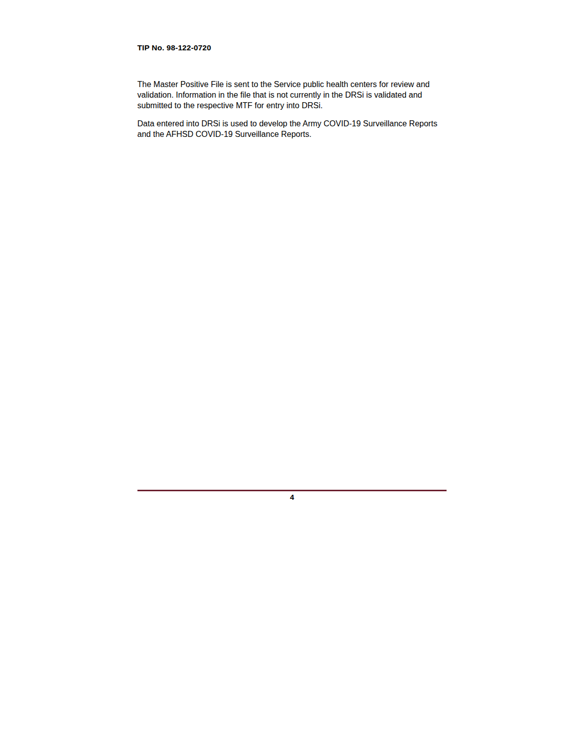TIP No. 98-122-0720
The Master Positive File is sent to the Service public health centers for review and validation. Information in the file that is not currently in the DRSi is validated and submitted to the respective MTF for entry into DRSi.
Data entered into DRSi is used to develop the Army COVID-19 Surveillance Reports and the AFHSD COVID-19 Surveillance Reports.
4